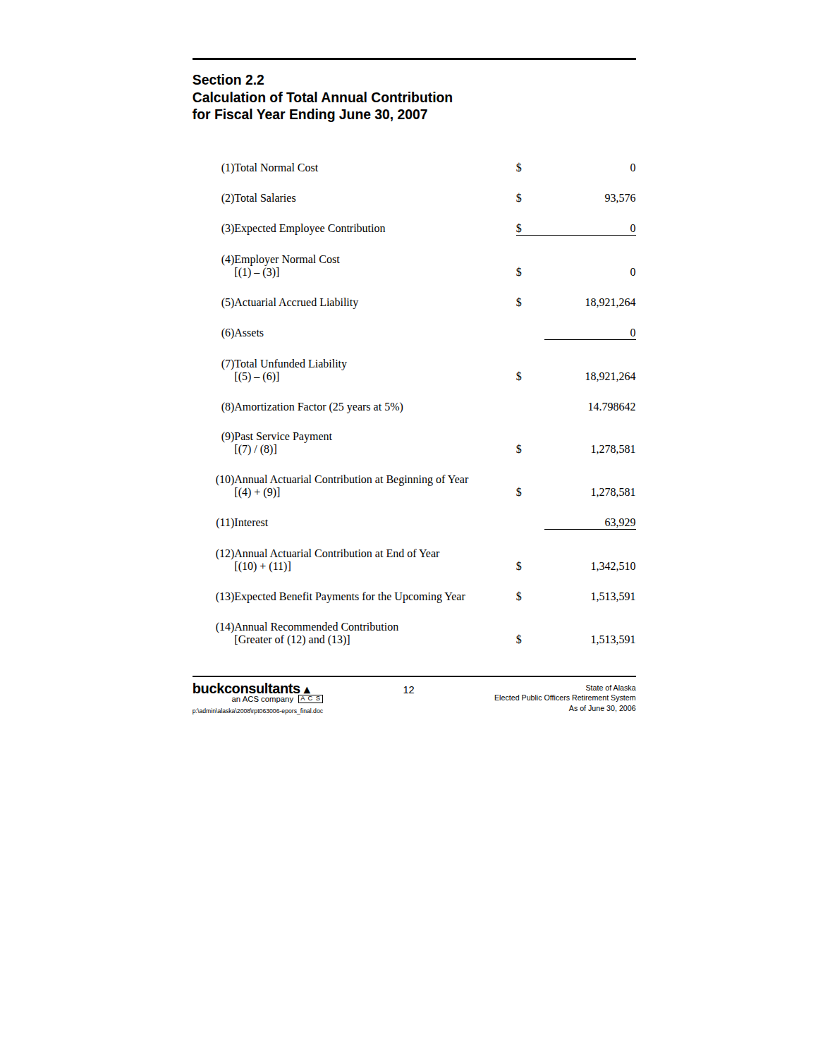Section 2.2
Calculation of Total Annual Contribution
for Fiscal Year Ending June 30, 2007
| (1) | Total Normal Cost | $ | 0 |
| (2) | Total Salaries | $ | 93,576 |
| (3) | Expected Employee Contribution | $ | 0 |
| (4) | Employer Normal Cost [(1) – (3)] | $ | 0 |
| (5) | Actuarial Accrued Liability | $ | 18,921,264 |
| (6) | Assets | | 0 |
| (7) | Total Unfunded Liability [(5) – (6)] | $ | 18,921,264 |
| (8) | Amortization Factor (25 years at 5%) | | 14.798642 |
| (9) | Past Service Payment [(7) / (8)] | $ | 1,278,581 |
| (10) | Annual Actuarial Contribution at Beginning of Year [(4) + (9)] | $ | 1,278,581 |
| (11) | Interest | | 63,929 |
| (12) | Annual Actuarial Contribution at End of Year [(10) + (11)] | $ | 1,342,510 |
| (13) | Expected Benefit Payments for the Upcoming Year | $ | 1,513,591 |
| (14) | Annual Recommended Contribution [Greater of (12) and (13)] | $ | 1,513,591 |
buckconsultants ▴
an ACS company A C S
p:\admin\alaska\2008\rpt063006-epors_final.doc
12
State of Alaska
Elected Public Officers Retirement System
As of June 30, 2006